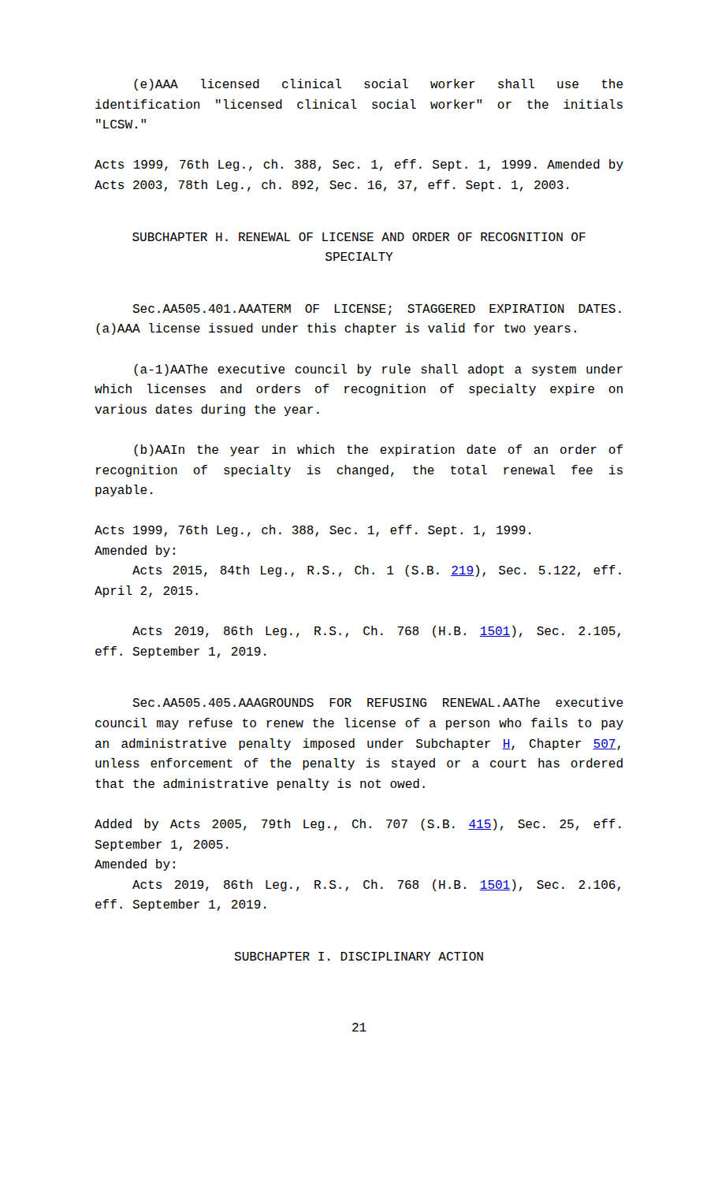(e)AAA licensed clinical social worker shall use the identification "licensed clinical social worker" or the initials "LCSW."
Acts 1999, 76th Leg., ch. 388, Sec. 1, eff. Sept. 1, 1999. Amended by Acts 2003, 78th Leg., ch. 892, Sec. 16, 37, eff. Sept. 1, 2003.
SUBCHAPTER H. RENEWAL OF LICENSE AND ORDER OF RECOGNITION OF SPECIALTY
Sec.AA505.401.AAATERM OF LICENSE; STAGGERED EXPIRATION DATES. (a)AAA license issued under this chapter is valid for two years.
(a-1)AAThe executive council by rule shall adopt a system under which licenses and orders of recognition of specialty expire on various dates during the year.
(b)AAIn the year in which the expiration date of an order of recognition of specialty is changed, the total renewal fee is payable.
Acts 1999, 76th Leg., ch. 388, Sec. 1, eff. Sept. 1, 1999.
Amended by:
Acts 2015, 84th Leg., R.S., Ch. 1 (S.B. 219), Sec. 5.122, eff. April 2, 2015.
Acts 2019, 86th Leg., R.S., Ch. 768 (H.B. 1501), Sec. 2.105, eff. September 1, 2019.
Sec.AA505.405.AAAGROUNDS FOR REFUSING RENEWAL.AAThe executive council may refuse to renew the license of a person who fails to pay an administrative penalty imposed under Subchapter H, Chapter 507, unless enforcement of the penalty is stayed or a court has ordered that the administrative penalty is not owed.
Added by Acts 2005, 79th Leg., Ch. 707 (S.B. 415), Sec. 25, eff. September 1, 2005.
Amended by:
Acts 2019, 86th Leg., R.S., Ch. 768 (H.B. 1501), Sec. 2.106, eff. September 1, 2019.
SUBCHAPTER I. DISCIPLINARY ACTION
21